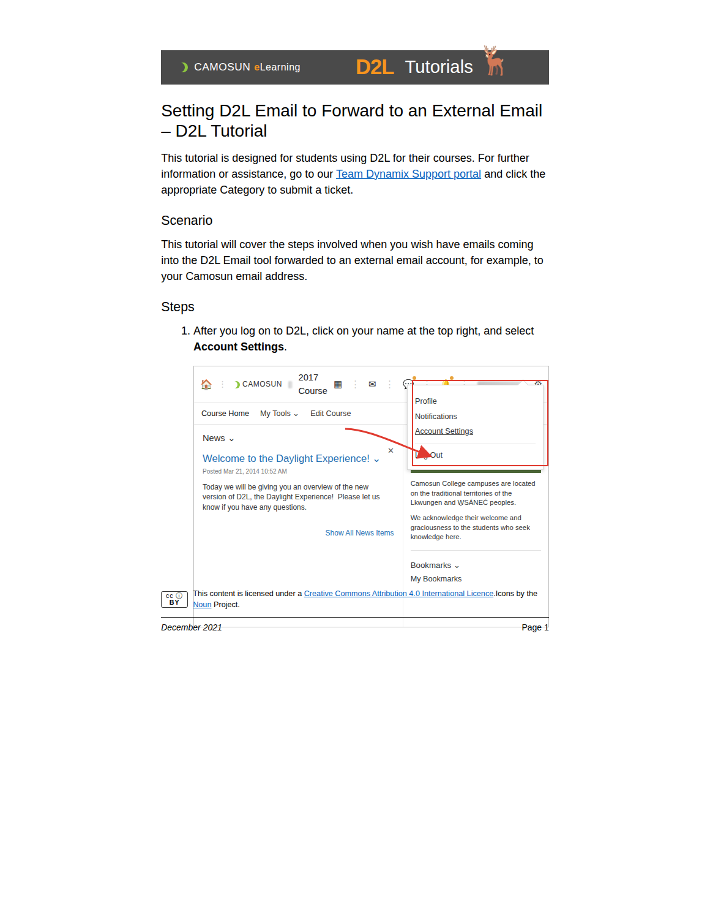CAMOSUN e Learning
D2L
Tutorials
🦌
Setting D2L Email to Forward to an External Email – D2L Tutorial
This tutorial is designed for students using D2L for their courses. For further information or assistance, go to our Team Dynamix Support portal and click the appropriate Category to submit a ticket.
Scenario
This tutorial will cover the steps involved when you wish have emails coming into the D2L Email tool forwarded to an external email account, for example, to your Camosun email address.
Steps
After you log on to D2L, click on your name at the top right, and select Account Settings.
🏠 ⋮ CAMOSUN 2017 Course ▦ ⋮ ✉ ⋮ 💬 ⋮ 🔔 ⋮ ⚙
Course Home My Tools ⌄ Edit Course
News ⌄
✕
Welcome to the Daylight Experience! ⌄
Posted Mar 21, 2014 10:52 AM
Today we will be giving you an overview of the new version of D2L, the Daylight Experience! Please let us know if you have any questions.
Show All News Items
Camosun College campuses are located on the traditional territories of the Lkwungen and W̱SÁNEĆ peoples.
We acknowledge their welcome and graciousness to the students who seek knowledge here.
Bookmarks ⌄
My Bookmarks
Profile
Notifications
Account Settings
Log Out
cc ⓘ BY This content is licensed under a Creative Commons Attribution 4.0 International Licence.Icons by the Noun Project.
December 2021 Page 1